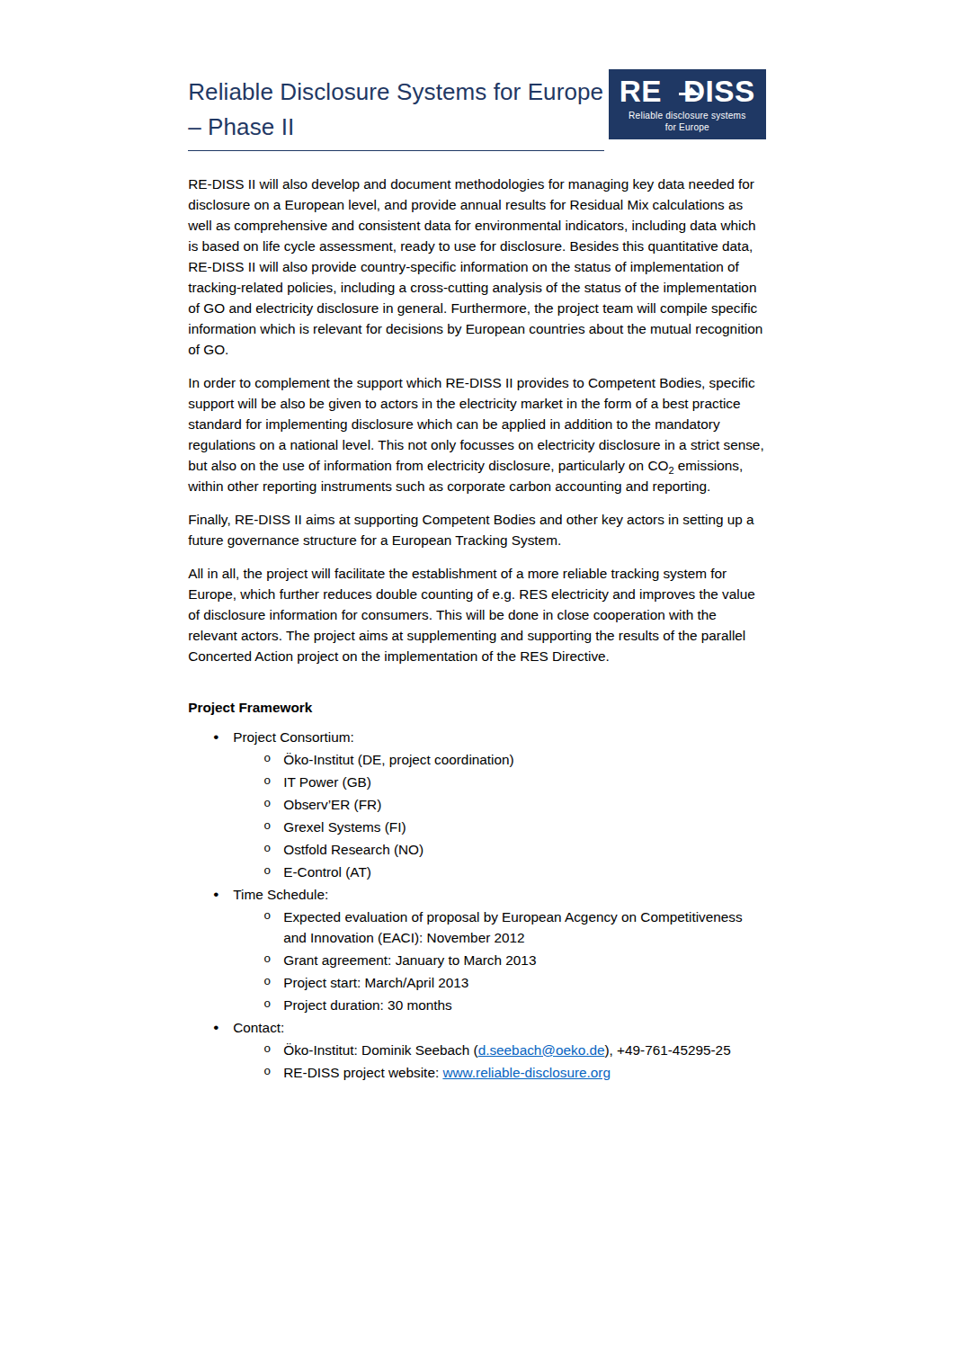Reliable Disclosure Systems for Europe – Phase II
RE DISS Reliable disclosure systems for Europe
RE-DISS II will also develop and document methodologies for managing key data needed for disclosure on a European level, and provide annual results for Residual Mix calculations as well as comprehensive and consistent data for environmental indicators, including data which is based on life cycle assessment, ready to use for disclosure. Besides this quantitative data, RE-DISS II will also provide country-specific information on the status of implementation of tracking-related policies, including a cross-cutting analysis of the status of the implementation of GO and electricity disclosure in general. Furthermore, the project team will compile specific information which is relevant for decisions by European countries about the mutual recognition of GO.
In order to complement the support which RE-DISS II provides to Competent Bodies, specific support will be also be given to actors in the electricity market in the form of a best practice standard for implementing disclosure which can be applied in addition to the mandatory regulations on a national level. This not only focusses on electricity disclosure in a strict sense, but also on the use of information from electricity disclosure, particularly on CO2 emissions, within other reporting instruments such as corporate carbon accounting and reporting.
Finally, RE-DISS II aims at supporting Competent Bodies and other key actors in setting up a future governance structure for a European Tracking System.
All in all, the project will facilitate the establishment of a more reliable tracking system for Europe, which further reduces double counting of e.g. RES electricity and improves the value of disclosure information for consumers. This will be done in close cooperation with the relevant actors. The project aims at supplementing and supporting the results of the parallel Concerted Action project on the implementation of the RES Directive.
Project Framework
Project Consortium:
Öko-Institut (DE, project coordination)
IT Power (GB)
Observ’ER (FR)
Grexel Systems (FI)
Ostfold Research (NO)
E-Control (AT)
Time Schedule:
Expected evaluation of proposal by European Acgency on Competitiveness and Innovation (EACI): November 2012
Grant agreement: January to March 2013
Project start: March/April 2013
Project duration: 30 months
Contact:
Öko-Institut: Dominik Seebach (d.seebach@oeko.de), +49-761-45295-25
RE-DISS project website: www.reliable-disclosure.org